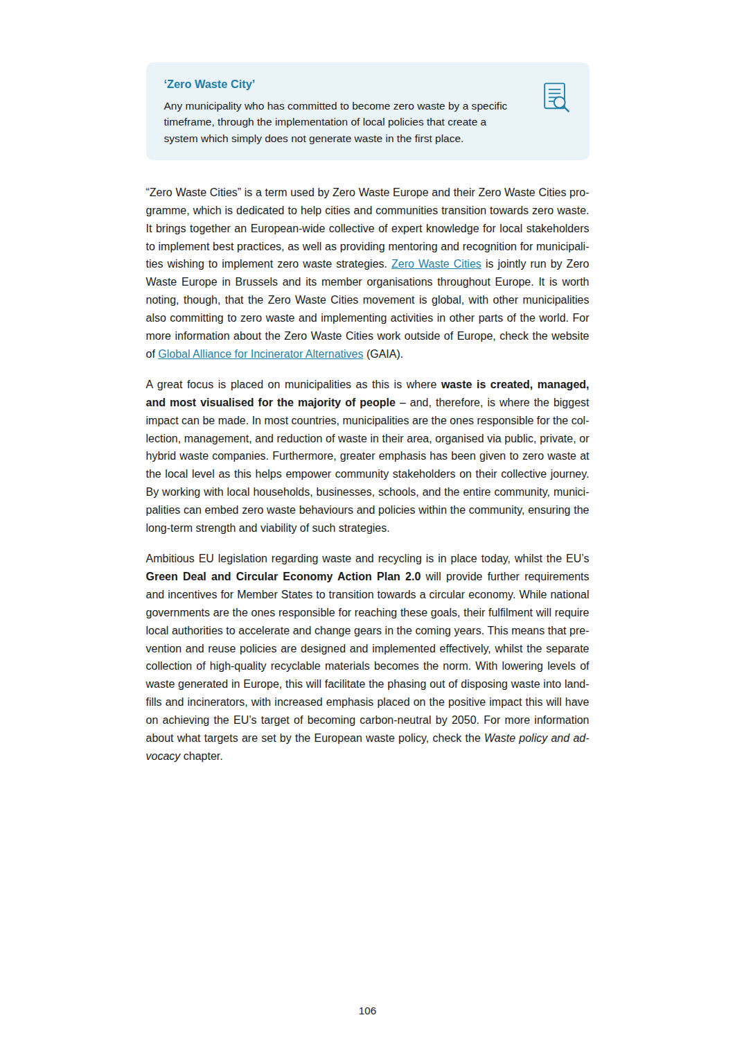‘Zero Waste City’
Any municipality who has committed to become zero waste by a specific timeframe, through the implementation of local policies that create a system which simply does not generate waste in the first place.
“Zero Waste Cities” is a term used by Zero Waste Europe and their Zero Waste Cities programme, which is dedicated to help cities and communities transition towards zero waste. It brings together an European-wide collective of expert knowledge for local stakeholders to implement best practices, as well as providing mentoring and recognition for municipalities wishing to implement zero waste strategies. Zero Waste Cities is jointly run by Zero Waste Europe in Brussels and its member organisations throughout Europe. It is worth noting, though, that the Zero Waste Cities movement is global, with other municipalities also committing to zero waste and implementing activities in other parts of the world. For more information about the Zero Waste Cities work outside of Europe, check the website of Global Alliance for Incinerator Alternatives (GAIA).
A great focus is placed on municipalities as this is where waste is created, managed, and most visualised for the majority of people – and, therefore, is where the biggest impact can be made. In most countries, municipalities are the ones responsible for the collection, management, and reduction of waste in their area, organised via public, private, or hybrid waste companies. Furthermore, greater emphasis has been given to zero waste at the local level as this helps empower community stakeholders on their collective journey. By working with local households, businesses, schools, and the entire community, municipalities can embed zero waste behaviours and policies within the community, ensuring the long-term strength and viability of such strategies.
Ambitious EU legislation regarding waste and recycling is in place today, whilst the EU’s Green Deal and Circular Economy Action Plan 2.0 will provide further requirements and incentives for Member States to transition towards a circular economy. While national governments are the ones responsible for reaching these goals, their fulfilment will require local authorities to accelerate and change gears in the coming years. This means that prevention and reuse policies are designed and implemented effectively, whilst the separate collection of high-quality recyclable materials becomes the norm. With lowering levels of waste generated in Europe, this will facilitate the phasing out of disposing waste into landfills and incinerators, with increased emphasis placed on the positive impact this will have on achieving the EU’s target of becoming carbon-neutral by 2050. For more information about what targets are set by the European waste policy, check the Waste policy and advocacy chapter.
106